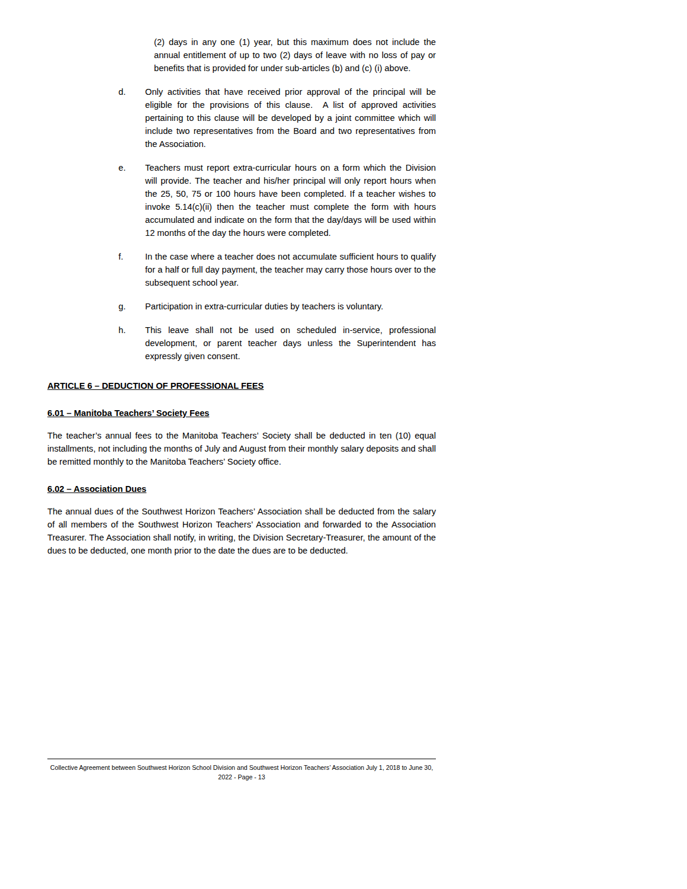(2) days in any one (1) year, but this maximum does not include the annual entitlement of up to two (2) days of leave with no loss of pay or benefits that is provided for under sub-articles (b) and (c) (i) above.
d.
Only activities that have received prior approval of the principal will be eligible for the provisions of this clause. A list of approved activities pertaining to this clause will be developed by a joint committee which will include two representatives from the Board and two representatives from the Association.
e.
Teachers must report extra-curricular hours on a form which the Division will provide. The teacher and his/her principal will only report hours when the 25, 50, 75 or 100 hours have been completed. If a teacher wishes to invoke 5.14(c)(ii) then the teacher must complete the form with hours accumulated and indicate on the form that the day/days will be used within 12 months of the day the hours were completed.
f.
In the case where a teacher does not accumulate sufficient hours to qualify for a half or full day payment, the teacher may carry those hours over to the subsequent school year.
g.
Participation in extra-curricular duties by teachers is voluntary.
h.
This leave shall not be used on scheduled in-service, professional development, or parent teacher days unless the Superintendent has expressly given consent.
ARTICLE 6 – DEDUCTION OF PROFESSIONAL FEES
6.01 – Manitoba Teachers’ Society Fees
The teacher’s annual fees to the Manitoba Teachers’ Society shall be deducted in ten (10) equal installments, not including the months of July and August from their monthly salary deposits and shall be remitted monthly to the Manitoba Teachers’ Society office.
6.02 – Association Dues
The annual dues of the Southwest Horizon Teachers’ Association shall be deducted from the salary of all members of the Southwest Horizon Teachers’ Association and forwarded to the Association Treasurer. The Association shall notify, in writing, the Division Secretary-Treasurer, the amount of the dues to be deducted, one month prior to the date the dues are to be deducted.
Collective Agreement between Southwest Horizon School Division and Southwest Horizon Teachers’ Association July 1, 2018 to June 30, 2022 - Page - 13